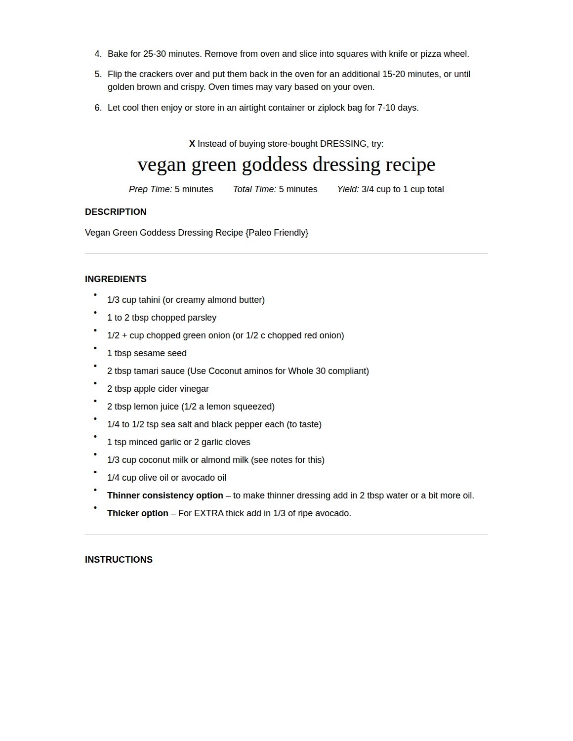Bake for 25-30 minutes. Remove from oven and slice into squares with knife or pizza wheel.
Flip the crackers over and put them back in the oven for an additional 15-20 minutes, or until golden brown and crispy. Oven times may vary based on your oven.
Let cool then enjoy or store in an airtight container or ziplock bag for 7-10 days.
X Instead of buying store-bought DRESSING, try:
vegan green goddess dressing recipe
Prep Time: 5 minutes Total Time: 5 minutes Yield: 3/4 cup to 1 cup total
DESCRIPTION
Vegan Green Goddess Dressing Recipe {Paleo Friendly}
INGREDIENTS
1/3 cup tahini (or creamy almond butter)
1 to 2 tbsp chopped parsley
1/2 + cup chopped green onion (or 1/2 c chopped red onion)
1 tbsp sesame seed
2 tbsp tamari sauce (Use Coconut aminos for Whole 30 compliant)
2 tbsp apple cider vinegar
2 tbsp lemon juice (1/2 a lemon squeezed)
1/4 to 1/2 tsp sea salt and black pepper each (to taste)
1 tsp minced garlic or 2 garlic cloves
1/3 cup coconut milk or almond milk (see notes for this)
1/4 cup olive oil or avocado oil
Thinner consistency option – to make thinner dressing add in 2 tbsp water or a bit more oil.
Thicker option – For EXTRA thick add in 1/3 of ripe avocado.
INSTRUCTIONS